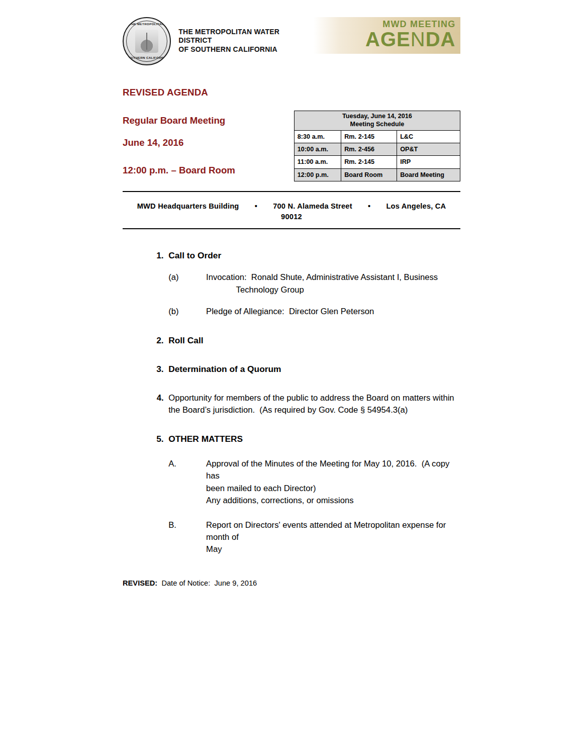The Metropolitan
Southern California
THE METROPOLITAN WATER DISTRICT
OF SOUTHERN CALIFORNIA
MWD MEETING
AGENDA
REVISED AGENDA
Regular Board Meeting
June 14, 2016
12:00 p.m. – Board Room
| Tuesday, June 14, 2016 Meeting Schedule |
| --- |
| 8:30 a.m. | Rm. 2-145 | L&C |
| 10:00 a.m. | Rm. 2-456 | OP&T |
| 11:00 a.m. | Rm. 2-145 | IRP |
| 12:00 p.m. | Board Room | Board Meeting |
MWD Headquarters Building • 700 N. Alameda Street • Los Angeles, CA 90012
1. Call to Order
(a) Invocation: Ronald Shute, Administrative Assistant I, Business Technology Group
(b) Pledge of Allegiance: Director Glen Peterson
2. Roll Call
3. Determination of a Quorum
4. Opportunity for members of the public to address the Board on matters within the Board’s jurisdiction. (As required by Gov. Code § 54954.3(a)
5. OTHER MATTERS
A. Approval of the Minutes of the Meeting for May 10, 2016. (A copy has been mailed to each Director) Any additions, corrections, or omissions
B. Report on Directors' events attended at Metropolitan expense for month of May
REVISED: Date of Notice: June 9, 2016